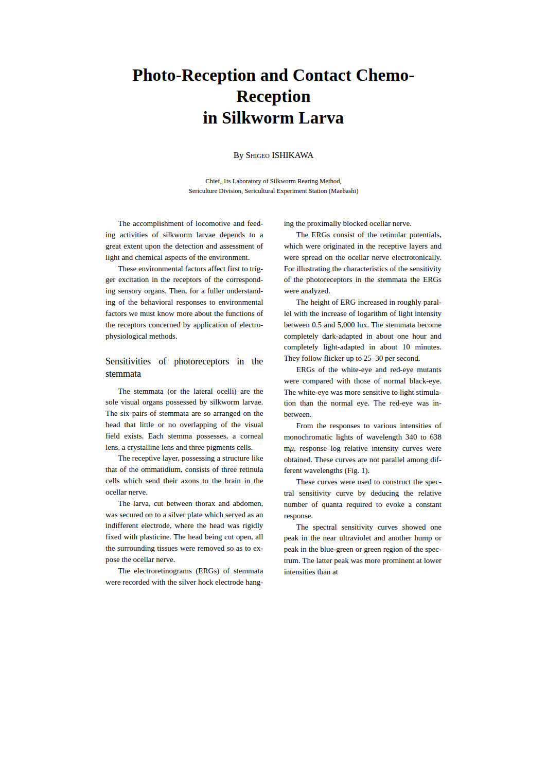Photo-Reception and Contact Chemo-Reception
in Silkworm Larva
By Shigeo ISHIKAWA
Chief, 1ts Laboratory of Silkworm Rearing Method,
Sericulture Division, Sericultural Experiment Station (Maebashi)
The accomplishment of locomotive and feeding activities of silkworm larvae depends to a great extent upon the detection and assessment of light and chemical aspects of the environment.
These environmental factors affect first to trigger excitation in the receptors of the corresponding sensory organs. Then, for a fuller understanding of the behavioral responses to environmental factors we must know more about the functions of the receptors concerned by application of electrophysiological methods.
Sensitivities of photoreceptors in the stemmata
The stemmata (or the lateral ocelli) are the sole visual organs possessed by silkworm larvae. The six pairs of stemmata are so arranged on the head that little or no overlapping of the visual field exists. Each stemma possesses, a corneal lens, a crystalline lens and three pigments cells.
The receptive layer, possessing a structure like that of the ommatidium, consists of three retinula cells which send their axons to the brain in the ocellar nerve.
The larva, cut between thorax and abdomen, was secured on to a silver plate which served as an indifferent electrode, where the head was rigidly fixed with plasticine. The head being cut open, all the surrounding tissues were removed so as to expose the ocellar nerve.
The electroretinograms (ERGs) of stemmata were recorded with the silver hock electrode hanging the proximally blocked ocellar nerve.
The ERGs consist of the retinular potentials, which were originated in the receptive layers and were spread on the ocellar nerve electrotonically. For illustrating the characteristics of the sensitivity of the photoreceptors in the stemmata the ERGs were analyzed.
The height of ERG increased in roughly parallel with the increase of logarithm of light intensity between 0.5 and 5,000 lux. The stemmata become completely dark-adapted in about one hour and completely light-adapted in about 10 minutes. They follow flicker up to 25–30 per second.
ERGs of the white-eye and red-eye mutants were compared with those of normal black-eye. The white-eye was more sensitive to light stimulation than the normal eye. The red-eye was in-between.
From the responses to various intensities of monochromatic lights of wavelength 340 to 638 mμ, response–log relative intensity curves were obtained. These curves are not parallel among different wavelengths (Fig. 1).
These curves were used to construct the spectral sensitivity curve by deducing the relative number of quanta required to evoke a constant response.
The spectral sensitivity curves showed one peak in the near ultraviolet and another hump or peak in the blue-green or green region of the spectrum. The latter peak was more prominent at lower intensities than at